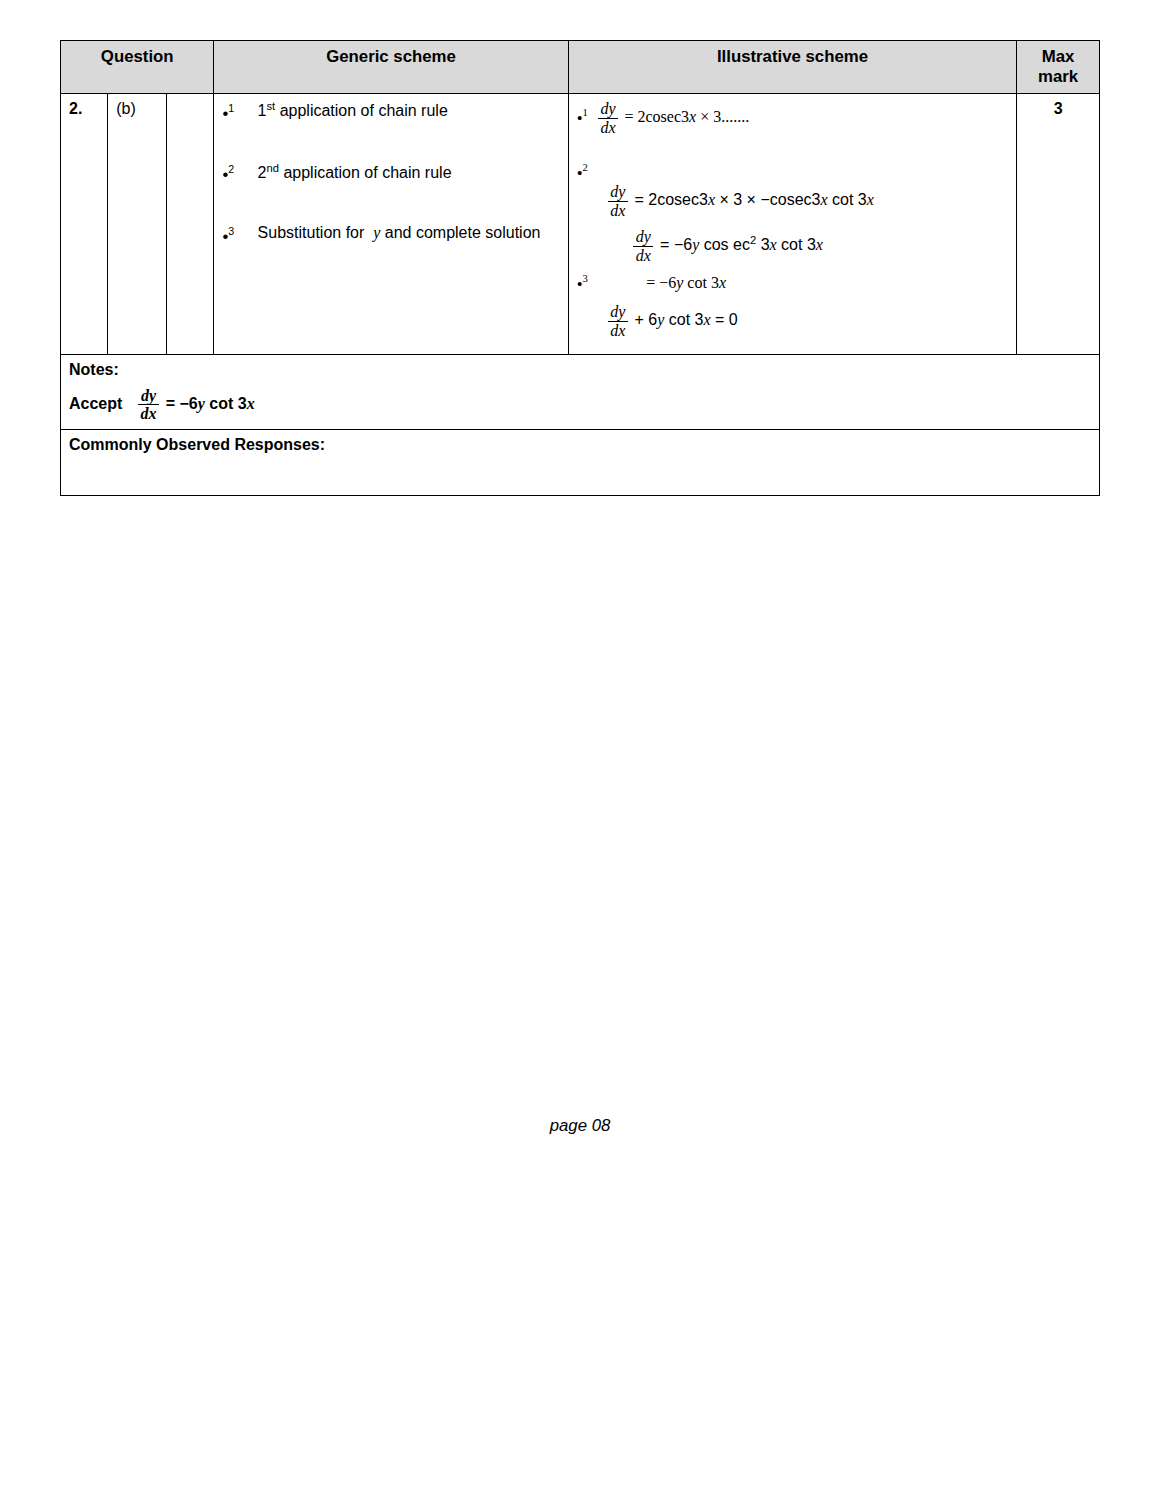| Question | Generic scheme | Illustrative scheme | Max mark |
| --- | --- | --- | --- |
| 2. | (b) | | • 1 1 st application of chain rule • 2 2 nd application of chain rule • 3 Substitution for y and complete solution | • 1 dy dx = 2 cosec 3 x × 3....... • 2 dy dx = 2 cosec 3 x × 3 × − cosec 3 x cot 3 x dy dx = −6 y cos ec 2 3 x cot 3 x • 3 = −6 y cot 3 x dy dx + 6 y cot 3 x = 0 | 3 |
| Notes: Accept dy dx = −6 y cot 3 x |
| Commonly Observed Responses: |
page 08